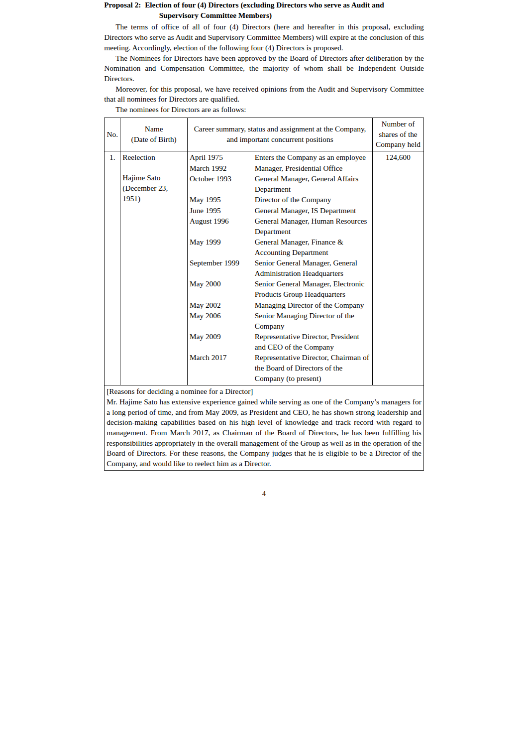Proposal 2: Election of four (4) Directors (excluding Directors who serve as Audit and Supervisory Committee Members)
The terms of office of all of four (4) Directors (here and hereafter in this proposal, excluding Directors who serve as Audit and Supervisory Committee Members) will expire at the conclusion of this meeting. Accordingly, election of the following four (4) Directors is proposed.
The Nominees for Directors have been approved by the Board of Directors after deliberation by the Nomination and Compensation Committee, the majority of whom shall be Independent Outside Directors.
Moreover, for this proposal, we have received opinions from the Audit and Supervisory Committee that all nominees for Directors are qualified.
The nominees for Directors are as follows:
| No. | Name (Date of Birth) | Career summary, status and assignment at the Company, and important concurrent positions | Number of shares of the Company held |
| --- | --- | --- | --- |
| 1. | Reelection Hajime Sato (December 23, 1951) | / April 1975 / Enters the Company as an employee / / March 1992 / Manager, Presidential Office / / October 1993 / General Manager, General Affairs Department / / May 1995 / Director of the Company / / June 1995 / General Manager, IS Department / / August 1996 / General Manager, Human Resources Department / / May 1999 / General Manager, Finance & Accounting Department / / September 1999 / Senior General Manager, General Administration Headquarters / / May 2000 / Senior General Manager, Electronic Products Group Headquarters / / May 2002 / Managing Director of the Company / / May 2006 / Senior Managing Director of the Company / / May 2009 / Representative Director, President and CEO of the Company / / March 2017 / Representative Director, Chairman of the Board of Directors of the Company (to present) / | 124,600 |
| [Reasons for deciding a nominee for a Director] Mr. Hajime Sato has extensive experience gained while serving as one of the Company’s managers for a long period of time, and from May 2009, as President and CEO, he has shown strong leadership and decision-making capabilities based on his high level of knowledge and track record with regard to management. From March 2017, as Chairman of the Board of Directors, he has been fulfilling his responsibilities appropriately in the overall management of the Group as well as in the operation of the Board of Directors. For these reasons, the Company judges that he is eligible to be a Director of the Company, and would like to reelect him as a Director. |
4